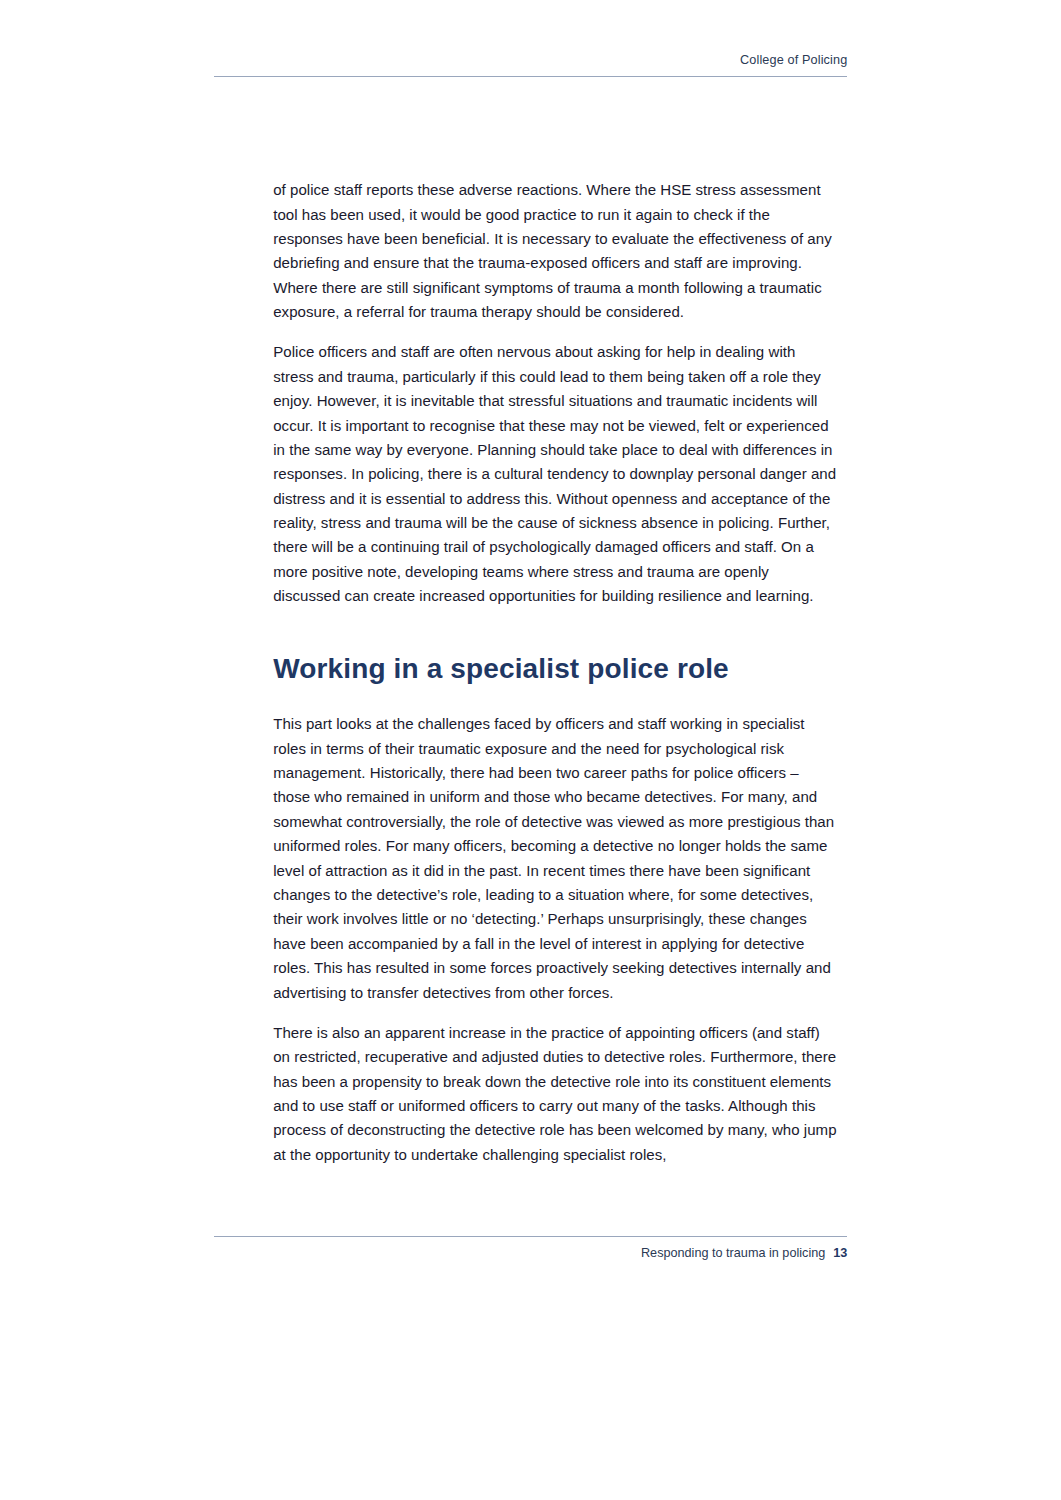College of Policing
of police staff reports these adverse reactions. Where the HSE stress assessment tool has been used, it would be good practice to run it again to check if the responses have been beneficial. It is necessary to evaluate the effectiveness of any debriefing and ensure that the trauma-exposed officers and staff are improving. Where there are still significant symptoms of trauma a month following a traumatic exposure, a referral for trauma therapy should be considered.
Police officers and staff are often nervous about asking for help in dealing with stress and trauma, particularly if this could lead to them being taken off a role they enjoy. However, it is inevitable that stressful situations and traumatic incidents will occur. It is important to recognise that these may not be viewed, felt or experienced in the same way by everyone. Planning should take place to deal with differences in responses. In policing, there is a cultural tendency to downplay personal danger and distress and it is essential to address this. Without openness and acceptance of the reality, stress and trauma will be the cause of sickness absence in policing. Further, there will be a continuing trail of psychologically damaged officers and staff. On a more positive note, developing teams where stress and trauma are openly discussed can create increased opportunities for building resilience and learning.
Working in a specialist police role
This part looks at the challenges faced by officers and staff working in specialist roles in terms of their traumatic exposure and the need for psychological risk management. Historically, there had been two career paths for police officers – those who remained in uniform and those who became detectives. For many, and somewhat controversially, the role of detective was viewed as more prestigious than uniformed roles. For many officers, becoming a detective no longer holds the same level of attraction as it did in the past. In recent times there have been significant changes to the detective’s role, leading to a situation where, for some detectives, their work involves little or no ‘detecting.’ Perhaps unsurprisingly, these changes have been accompanied by a fall in the level of interest in applying for detective roles. This has resulted in some forces proactively seeking detectives internally and advertising to transfer detectives from other forces.
There is also an apparent increase in the practice of appointing officers (and staff) on restricted, recuperative and adjusted duties to detective roles. Furthermore, there has been a propensity to break down the detective role into its constituent elements and to use staff or uniformed officers to carry out many of the tasks. Although this process of deconstructing the detective role has been welcomed by many, who jump at the opportunity to undertake challenging specialist roles,
Responding to trauma in policing 13